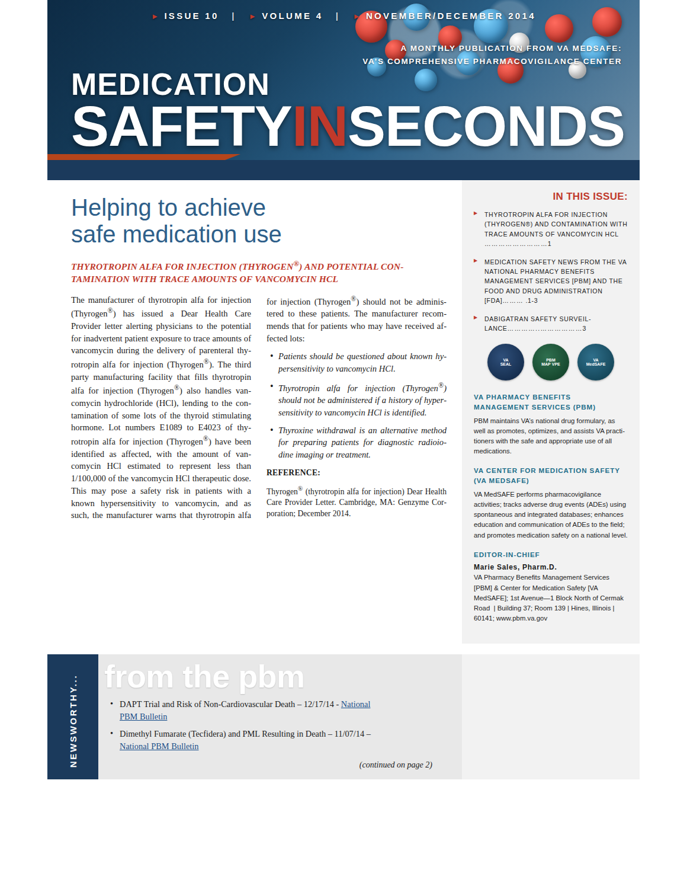►ISSUE 10 | ►VOLUME 4 | ►NOVEMBER/DECEMBER 2014
A MONTHLY PUBLICATION FROM VA MEDSAFE:
VA’S COMPREHENSIVE PHARMACOVIGILANCE CENTER
MEDICATION
SAFETYINSECONDS
Helping to achieve
safe medication use
THYROTROPIN ALFA FOR INJECTION (THYROGEN®) AND POTENTIAL CON­TAMINATION WITH TRACE AMOUNTS OF VANCOMYCIN HCL
The manufacturer of thyrotropin alfa for injection (Thyrogen®) has issued a Dear Health Care Provider letter alerting physi­cians to the potential for inadvertent patient exposure to trace amounts of vancomycin during the delivery of parenteral thyrotropin alfa for injection (Thyrogen®). The third party manufacturing facility that fills thyro­tropin alfa for injection (Thyrogen®) also handles vancomycin hydrochloride (HCl), lending to the contamination of some lots of the thyroid stimulating hormone. Lot num­bers E1089 to E4023 of thyrotropin alfa for injection (Thyrogen®) have been identified as affected, with the amount of vancomycin HCl estimated to represent less than 1/100,000 of the vancomycin HCl therapeu­tic dose. This may pose a safety risk in pa­tients with a known hypersensitivity to van­comycin, and as such, the manufacturer warns that thyrotropin alfa for injection (Thyrogen®) should not be administered to these patients. The manufacturer recom­mends that for patients who may have re­ceived affected lots:
Patients should be questioned about known hypersensitivity to vancomycin HCl.
Thyrotropin alfa for injection (Thyrogen®) should not be administered if a history of hypersensitivity to vanco­mycin HCl is identified.
Thyroxine withdrawal is an alternative method for preparing patients for diag­nostic radioiodine imaging or treatment.
REFERENCE:
Thyrogen® (thyrotropin alfa for injection) Dear Health Care Provider Letter. Cambridge, MA: Genzyme Cor­poration; December 2014.
IN THIS ISSUE:
Thyrotropin alfa for injection (Thyrogen®) and contamination with trace amounts of vanco­mycin HCl ………………………1
Medication safety news from the VA National Pharmacy Benefits Management Services [PBM] and the Food and Drug Administration [FDA]……… .1-3
Dabigatran safety surveil­lance…………..………………3
VA
SEAL
PBM
MAP VPE
VA
MedSAFE
VA Pharmacy Benefits Management Services (PBM)
PBM maintains VA’s national drug formulary, as well as promotes, optimizes, and assists VA practi­tioners with the safe and appropri­ate use of all medications.
VA Center for Medication Safety (VA MedSAFE)
VA MedSAFE performs pharma­covigilance activities; tracks ad­verse drug events (ADEs) using spontaneous and integrated data­bases; enhances education and communication of ADEs to the field; and promotes medication safety on a national level.
Editor-in-Chief
Marie Sales, Pharm.D.
VA Pharmacy Benefits Manage­ment Services [PBM] & Center for Medication Safety [VA MedSAFE]; 1st Avenue—1 Block North of Cermak Road | Building 37; Room 139 | Hines, Illinois | 60141; www.pbm.va.gov
NEWSWORTHY...
from the pbm
DAPT Trial and Risk of Non-Cardiovascular Death – 12/17/14 - National PBM Bulletin
Dimethyl Fumarate (Tecfidera) and PML Resulting in Death – 11/07/14 – National PBM Bulletin
(continued on page 2)